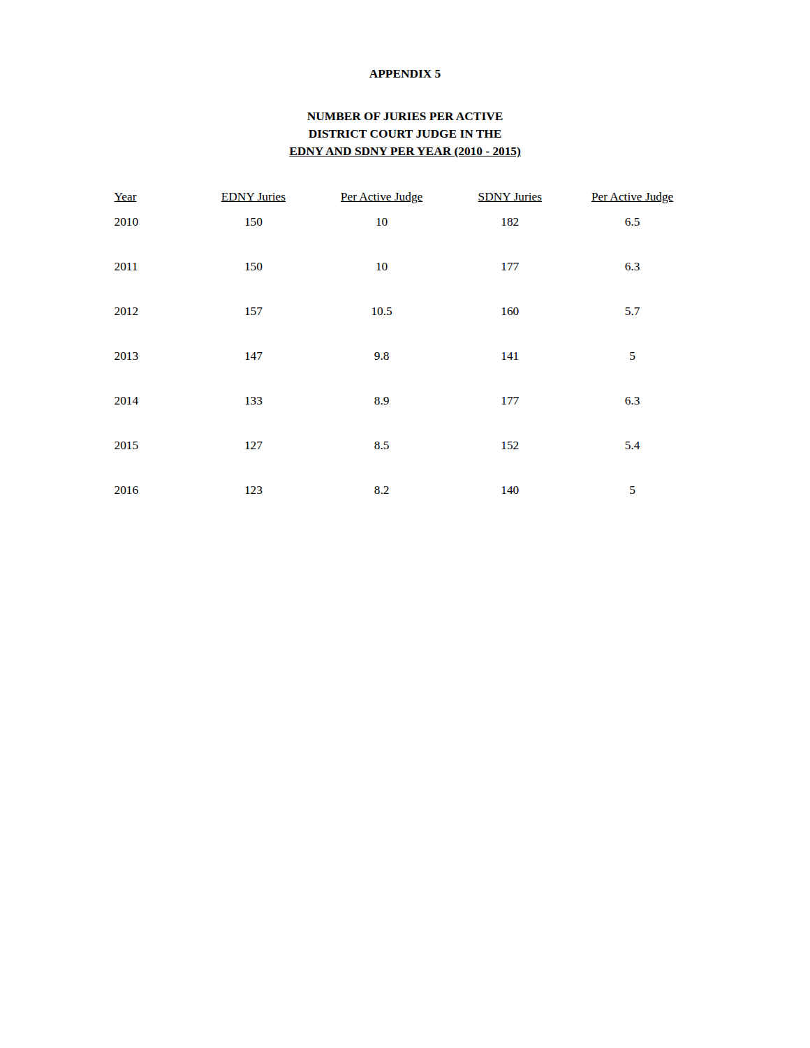APPENDIX 5
NUMBER OF JURIES PER ACTIVE
DISTRICT COURT JUDGE IN THE
EDNY AND SDNY PER YEAR (2010 - 2015)
| Year | EDNY Juries | Per Active Judge | SDNY Juries | Per Active Judge |
| --- | --- | --- | --- | --- |
| 2010 | 150 | 10 | 182 | 6.5 |
| 2011 | 150 | 10 | 177 | 6.3 |
| 2012 | 157 | 10.5 | 160 | 5.7 |
| 2013 | 147 | 9.8 | 141 | 5 |
| 2014 | 133 | 8.9 | 177 | 6.3 |
| 2015 | 127 | 8.5 | 152 | 5.4 |
| 2016 | 123 | 8.2 | 140 | 5 |